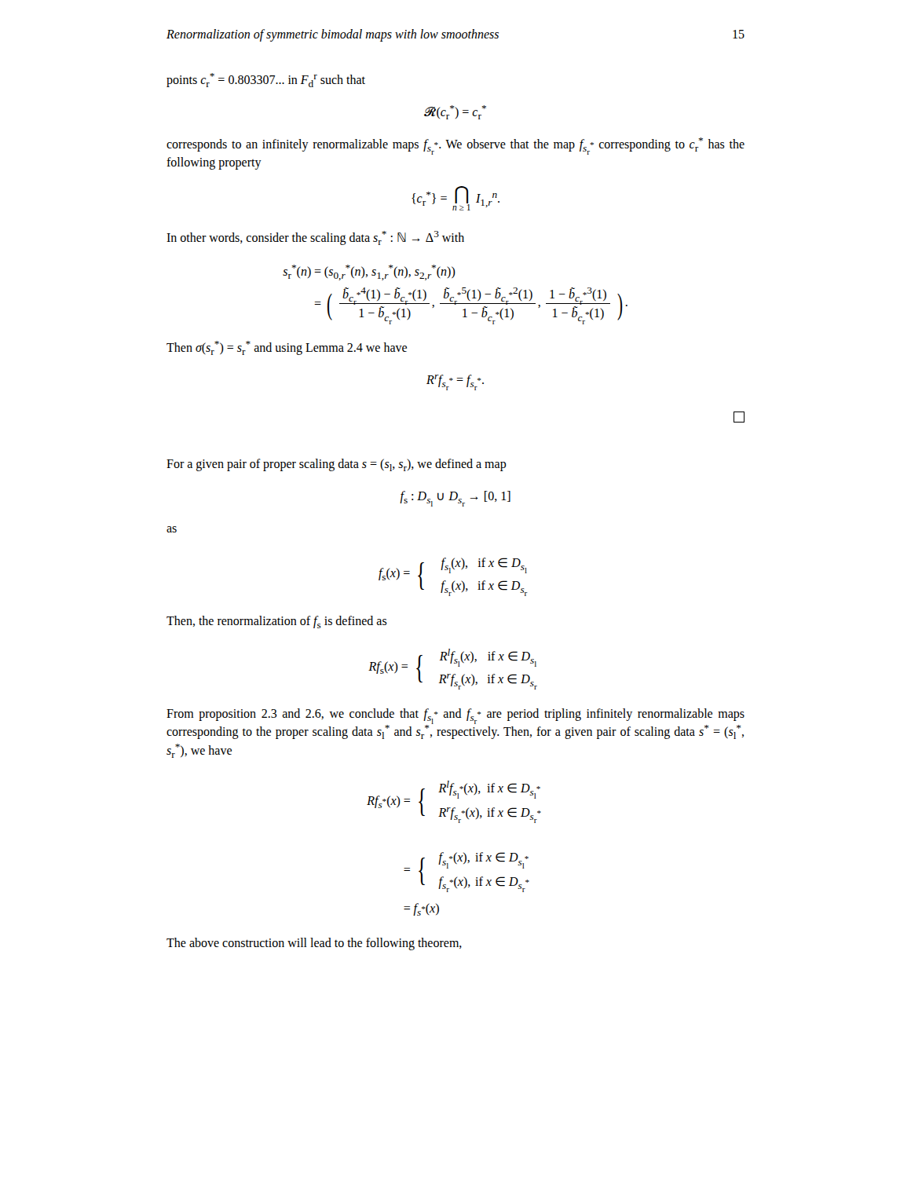Renormalization of symmetric bimodal maps with low smoothness 15
points cr* = 0.803307... in Fdr such that
𝓡(cr*) = cr*
corresponds to an infinitely renormalizable maps fsr*. We observe that the map fsr* corresponding to cr* has the following property
{cr*} = ⋂n ≥ 1 I1,rn.
In other words, consider the scaling data sr* : ℕ → Δ3 with
| s r * ( n ) | = | ( s 0, r * ( n ), s 1, r * ( n ), s 2, r * ( n )) |
| | = | ( b̃ c r * 4 (1) − b̃ c r * (1) 1 − b̃ c r * (1) , b̃ c r * 5 (1) − b̃ c r * 2 (1) 1 − b̃ c r * (1) , 1 − b̃ c r * 3 (1) 1 − b̃ c r * (1) ) . |
Then σ(sr*) = sr* and using Lemma 2.4 we have
Rrfsr* = fsr*.
For a given pair of proper scaling data s = (sl, sr), we defined a map
fs : Dsl ∪ Dsr → [0, 1]
as
fs(x) = {
| f s l ( x ), | if x ∈ D s l |
| f s r ( x ), | if x ∈ D s r |
Then, the renormalization of fs is defined as
Rfs(x) = {
| R l f s l ( x ), | if x ∈ D s l |
| R r f s r ( x ), | if x ∈ D s r |
From proposition 2.3 and 2.6, we conclude that fsl* and fsr* are period tripling infinitely renormalizable maps corresponding to the proper scaling data sl* and sr*, respectively. Then, for a given pair of scaling data s* = (sl*, sr*), we have
| Rf s * ( x ) | = | { / R l f s l * ( x ), / if x ∈ D s l * / / R r f s r * ( x ), / if x ∈ D s r * / |
| | = | { / f s l * ( x ), / if x ∈ D s l * / / f s r * ( x ), / if x ∈ D s r * / |
| | = | f s * ( x ) |
The above construction will lead to the following theorem,